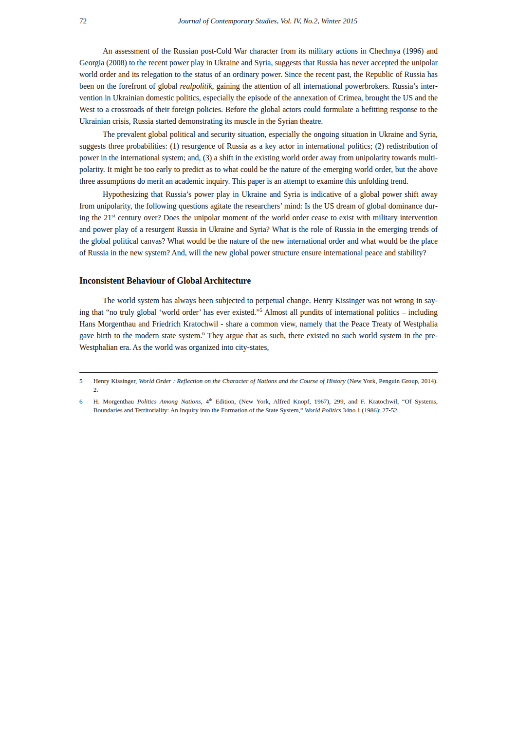72 Journal of Contemporary Studies, Vol. IV, No.2, Winter 2015
An assessment of the Russian post-Cold War character from its military actions in Chechnya (1996) and Georgia (2008) to the recent power play in Ukraine and Syria, suggests that Russia has never accepted the unipolar world order and its relegation to the status of an ordinary power. Since the recent past, the Republic of Russia has been on the forefront of global realpolitik, gaining the attention of all international powerbrokers. Russia’s intervention in Ukrainian domestic politics, especially the episode of the annexation of Crimea, brought the US and the West to a crossroads of their foreign policies. Before the global actors could formulate a befitting response to the Ukrainian crisis, Russia started demonstrating its muscle in the Syrian theatre.
The prevalent global political and security situation, especially the ongoing situation in Ukraine and Syria, suggests three probabilities: (1) resurgence of Russia as a key actor in international politics; (2) redistribution of power in the international system; and, (3) a shift in the existing world order away from unipolarity towards multipolarity. It might be too early to predict as to what could be the nature of the emerging world order, but the above three assumptions do merit an academic inquiry. This paper is an attempt to examine this unfolding trend.
Hypothesizing that Russia’s power play in Ukraine and Syria is indicative of a global power shift away from unipolarity, the following questions agitate the researchers’ mind: Is the US dream of global dominance during the 21st century over? Does the unipolar moment of the world order cease to exist with military intervention and power play of a resurgent Russia in Ukraine and Syria? What is the role of Russia in the emerging trends of the global political canvas? What would be the nature of the new international order and what would be the place of Russia in the new system? And, will the new global power structure ensure international peace and stability?
Inconsistent Behaviour of Global Architecture
The world system has always been subjected to perpetual change. Henry Kissinger was not wrong in saying that “no truly global ‘world order’ has ever existed.”5 Almost all pundits of international politics – including Hans Morgenthau and Friedrich Kratochwil - share a common view, namely that the Peace Treaty of Westphalia gave birth to the modern state system.6 They argue that as such, there existed no such world system in the pre-Westphalian era. As the world was organized into city-states,
5 Henry Kissinger, World Order : Reflection on the Character of Nations and the Course of History (New York, Penguin Group, 2014). 2.
6 H. Morgenthau Politics Among Nations, 4th Edition, (New York, Alfred Knopf, 1967), 299, and F. Kratochwil, “Of Systems, Boundaries and Territoriality: An Inquiry into the Formation of the State System,” World Politics 34no 1 (1986): 27-52.